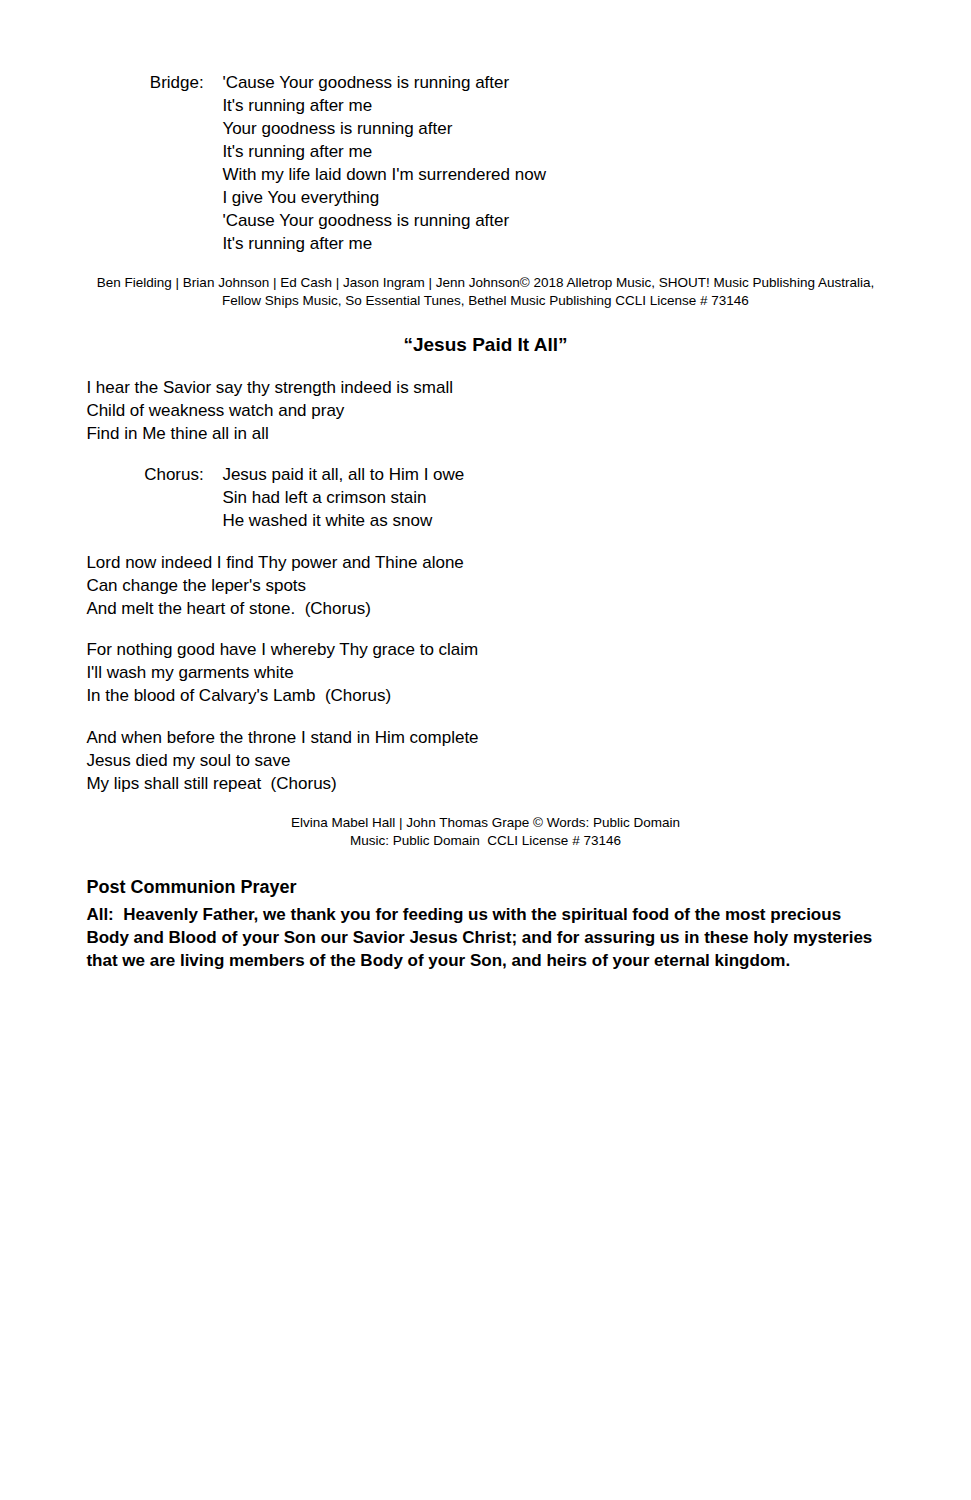Bridge:
'Cause Your goodness is running after
It's running after me
Your goodness is running after
It's running after me
With my life laid down I'm surrendered now
I give You everything
'Cause Your goodness is running after
It's running after me
Ben Fielding | Brian Johnson | Ed Cash | Jason Ingram | Jenn Johnson© 2018 Alletrop Music, SHOUT! Music Publishing Australia, Fellow Ships Music, So Essential Tunes, Bethel Music Publishing CCLI License # 73146
“Jesus Paid It All”
I hear the Savior say thy strength indeed is small
Child of weakness watch and pray
Find in Me thine all in all
Chorus:
Jesus paid it all, all to Him I owe
Sin had left a crimson stain
He washed it white as snow
Lord now indeed I find Thy power and Thine alone
Can change the leper's spots
And melt the heart of stone. (Chorus)
For nothing good have I whereby Thy grace to claim
I'll wash my garments white
In the blood of Calvary's Lamb (Chorus)
And when before the throne I stand in Him complete
Jesus died my soul to save
My lips shall still repeat (Chorus)
Elvina Mabel Hall | John Thomas Grape © Words: Public Domain
Music: Public Domain CCLI License # 73146
Post Communion Prayer
All: Heavenly Father, we thank you for feeding us with the spiritual food of the most precious Body and Blood of your Son our Savior Jesus Christ; and for assuring us in these holy mysteries that we are living members of the Body of your Son, and heirs of your eternal kingdom.